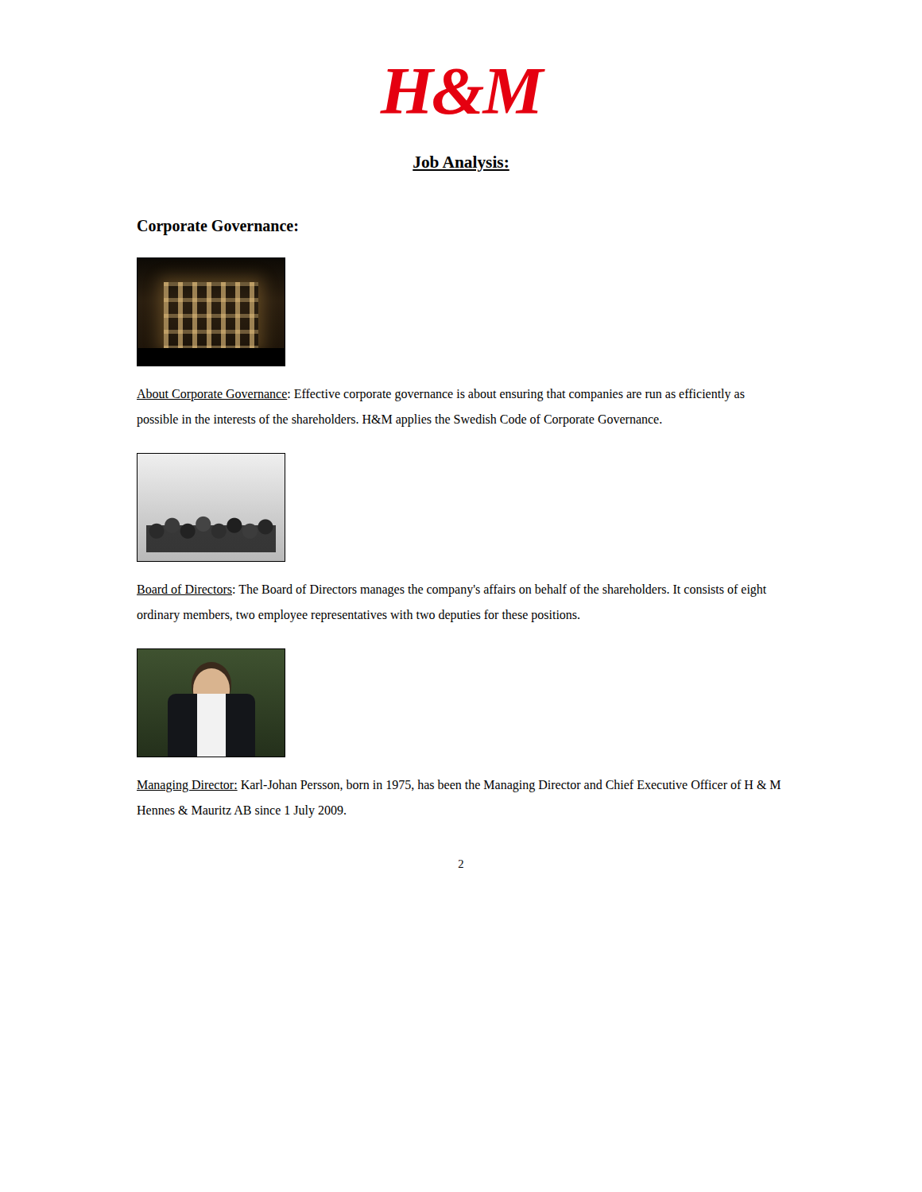H&M
Job Analysis:
Corporate Governance:
About Corporate Governance: Effective corporate governance is about ensuring that companies are run as efficiently as possible in the interests of the shareholders. H&M applies the Swedish Code of Corporate Governance.
Board of Directors: The Board of Directors manages the company's affairs on behalf of the shareholders. It consists of eight ordinary members, two employee representatives with two deputies for these positions.
Managing Director: Karl-Johan Persson, born in 1975, has been the Managing Director and Chief Executive Officer of H & M Hennes & Mauritz AB since 1 July 2009.
2